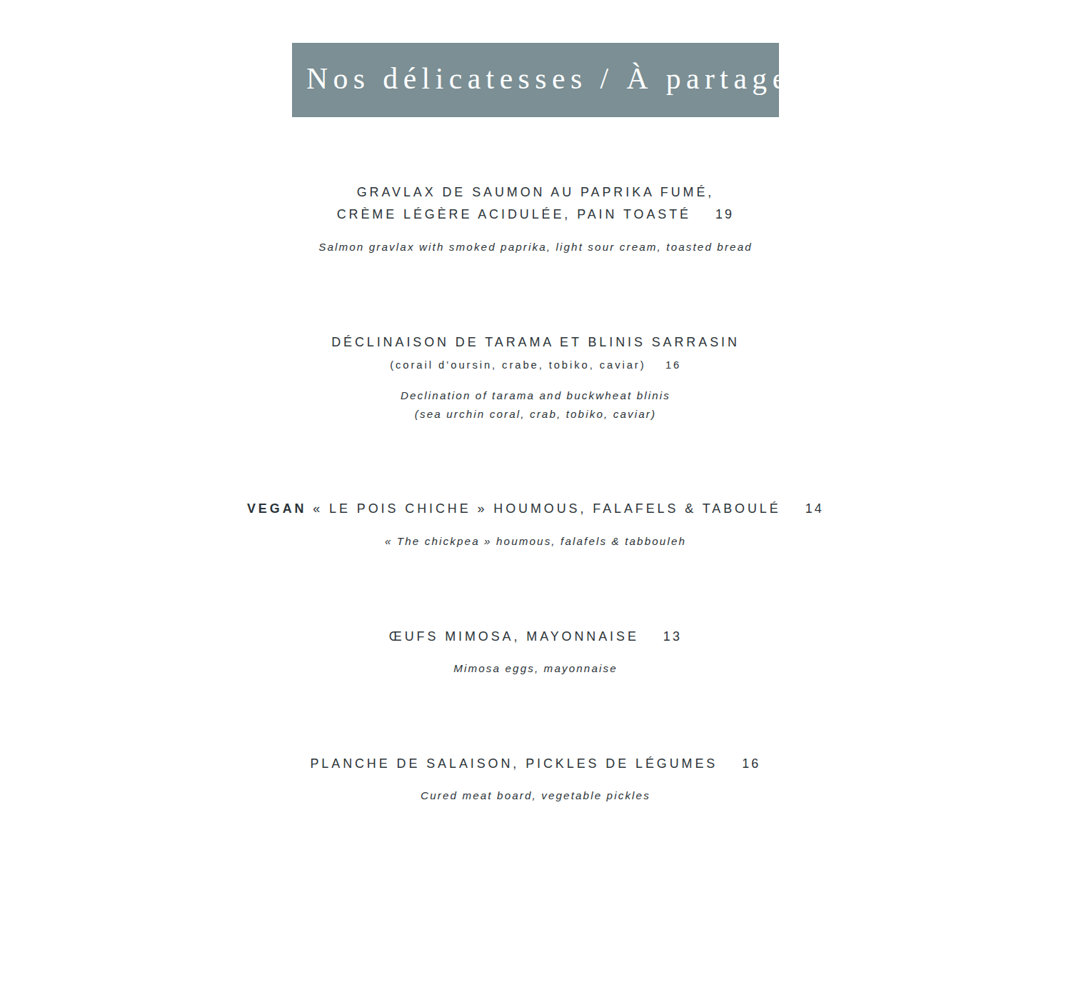Nos délicatesses / À partager
Gravlax de saumon au paprika fumé,
crème légère acidulée, pain toasté 19
Salmon gravlax with smoked paprika, light sour cream, toasted bread
Déclinaison de tarama et blinis sarrasin (corail d’oursin, crabe, tobiko, caviar) 16
Declination of tarama and buckwheat blinis
(sea urchin coral, crab, tobiko, caviar)
Vegan « Le pois chiche » houmous, falafels & taboulé 14
« The chickpea » houmous, falafels & tabbouleh
Œufs mimosa, mayonnaise 13
Mimosa eggs, mayonnaise
Planche de salaison, pickles de légumes 16
Cured meat board, vegetable pickles